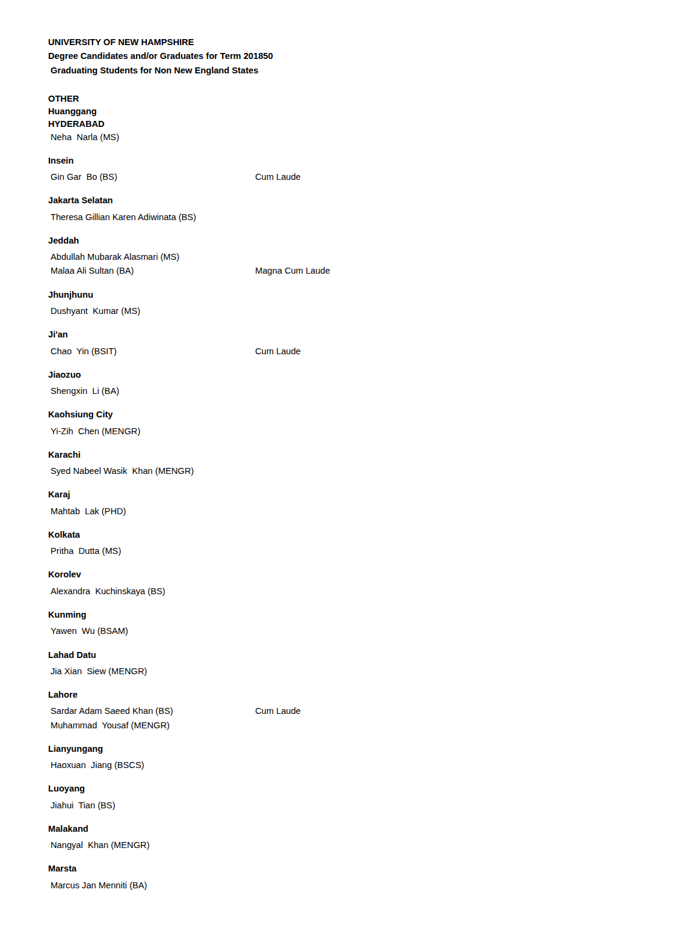UNIVERSITY OF NEW HAMPSHIRE
Degree Candidates and/or Graduates for Term 201850
Graduating Students for Non New England States
OTHER
Huanggang
HYDERABAD
Neha Narla (MS)
Insein
Gin Gar Bo (BS) Cum Laude
Jakarta Selatan
Theresa Gillian Karen Adiwinata (BS)
Jeddah
Abdullah Mubarak Alasmari (MS)
Malaa Ali Sultan (BA) Magna Cum Laude
Jhunjhunu
Dushyant Kumar (MS)
Ji'an
Chao Yin (BSIT) Cum Laude
Jiaozuo
Shengxin Li (BA)
Kaohsiung City
Yi-Zih Chen (MENGR)
Karachi
Syed Nabeel Wasik Khan (MENGR)
Karaj
Mahtab Lak (PHD)
Kolkata
Pritha Dutta (MS)
Korolev
Alexandra Kuchinskaya (BS)
Kunming
Yawen Wu (BSAM)
Lahad Datu
Jia Xian Siew (MENGR)
Lahore
Sardar Adam Saeed Khan (BS) Cum Laude
Muhammad Yousaf (MENGR)
Lianyungang
Haoxuan Jiang (BSCS)
Luoyang
Jiahui Tian (BS)
Malakand
Nangyal Khan (MENGR)
Marsta
Marcus Jan Menniti (BA)